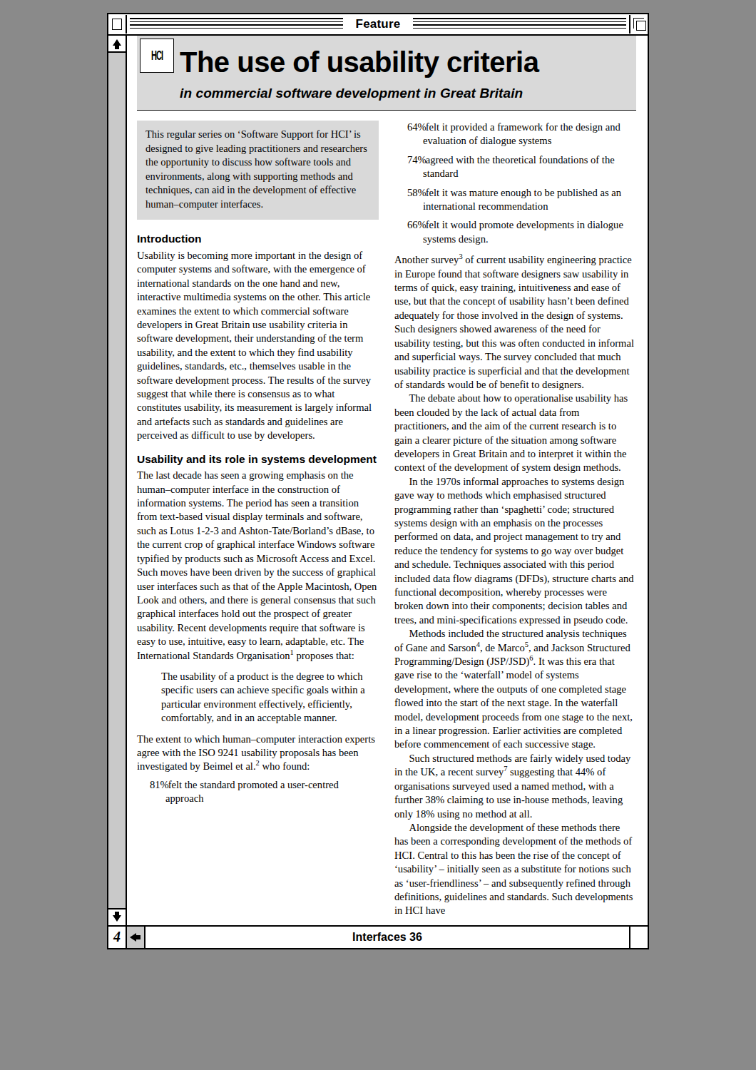Feature
HCI
The use of usability criteria
in commercial software development in Great Britain
This regular series on ‘Software Support for HCI’ is designed to give leading practitioners and researchers the opportunity to discuss how software tools and environments, along with supporting methods and techniques, can aid in the development of effective human–computer interfaces.
Introduction
Usability is becoming more important in the design of computer systems and software, with the emergence of international standards on the one hand and new, interactive multimedia systems on the other. This article examines the extent to which commercial software developers in Great Britain use usability criteria in software development, their understanding of the term usability, and the extent to which they find usability guidelines, standards, etc., themselves usable in the software development process. The results of the survey suggest that while there is consensus as to what constitutes usability, its measurement is largely informal and artefacts such as standards and guidelines are perceived as difficult to use by developers.
Usability and its role in systems development
The last decade has seen a growing emphasis on the human–computer interface in the construction of information systems. The period has seen a transition from text-based visual display terminals and software, such as Lotus 1-2-3 and Ashton-Tate/Borland’s dBase, to the current crop of graphical interface Windows software typified by products such as Microsoft Access and Excel. Such moves have been driven by the success of graphical user interfaces such as that of the Apple Macintosh, Open Look and others, and there is general consensus that such graphical interfaces hold out the prospect of greater usability. Recent developments require that software is easy to use, intuitive, easy to learn, adaptable, etc. The International Standards Organisation1 proposes that:
The usability of a product is the degree to which specific users can achieve specific goals within a particular environment effectively, efficiently, comfortably, and in an acceptable manner.
The extent to which human–computer interaction experts agree with the ISO 9241 usability proposals has been investigated by Beimel et al.2 who found:
81% felt the standard promoted a user-centred approach
64% felt it provided a framework for the design and evaluation of dialogue systems
74% agreed with the theoretical foundations of the standard
58% felt it was mature enough to be published as an international recommendation
66% felt it would promote developments in dialogue systems design.
Another survey3 of current usability engineering practice in Europe found that software designers saw usability in terms of quick, easy training, intuitiveness and ease of use, but that the concept of usability hasn’t been defined adequately for those involved in the design of systems. Such designers showed awareness of the need for usability testing, but this was often conducted in informal and superficial ways. The survey concluded that much usability practice is superficial and that the development of standards would be of benefit to designers.
The debate about how to operationalise usability has been clouded by the lack of actual data from practitioners, and the aim of the current research is to gain a clearer picture of the situation among software developers in Great Britain and to interpret it within the context of the development of system design methods.
In the 1970s informal approaches to systems design gave way to methods which emphasised structured programming rather than ‘spaghetti’ code; structured systems design with an emphasis on the processes performed on data, and project management to try and reduce the tendency for systems to go way over budget and schedule. Techniques associated with this period included data flow diagrams (DFDs), structure charts and functional decomposition, whereby processes were broken down into their components; decision tables and trees, and mini-specifications expressed in pseudo code.
Methods included the structured analysis techniques of Gane and Sarson4, de Marco5, and Jackson Structured Programming/Design (JSP/JSD)6. It was this era that gave rise to the ‘waterfall’ model of systems development, where the outputs of one completed stage flowed into the start of the next stage. In the waterfall model, development proceeds from one stage to the next, in a linear progression. Earlier activities are completed before commencement of each successive stage.
Such structured methods are fairly widely used today in the UK, a recent survey7 suggesting that 44% of organisations surveyed used a named method, with a further 38% claiming to use in-house methods, leaving only 18% using no method at all.
Alongside the development of these methods there has been a corresponding development of the methods of HCI. Central to this has been the rise of the concept of ‘usability’ – initially seen as a substitute for notions such as ‘user-friendliness’ – and subsequently refined through definitions, guidelines and standards. Such developments in HCI have
4
Interfaces 36